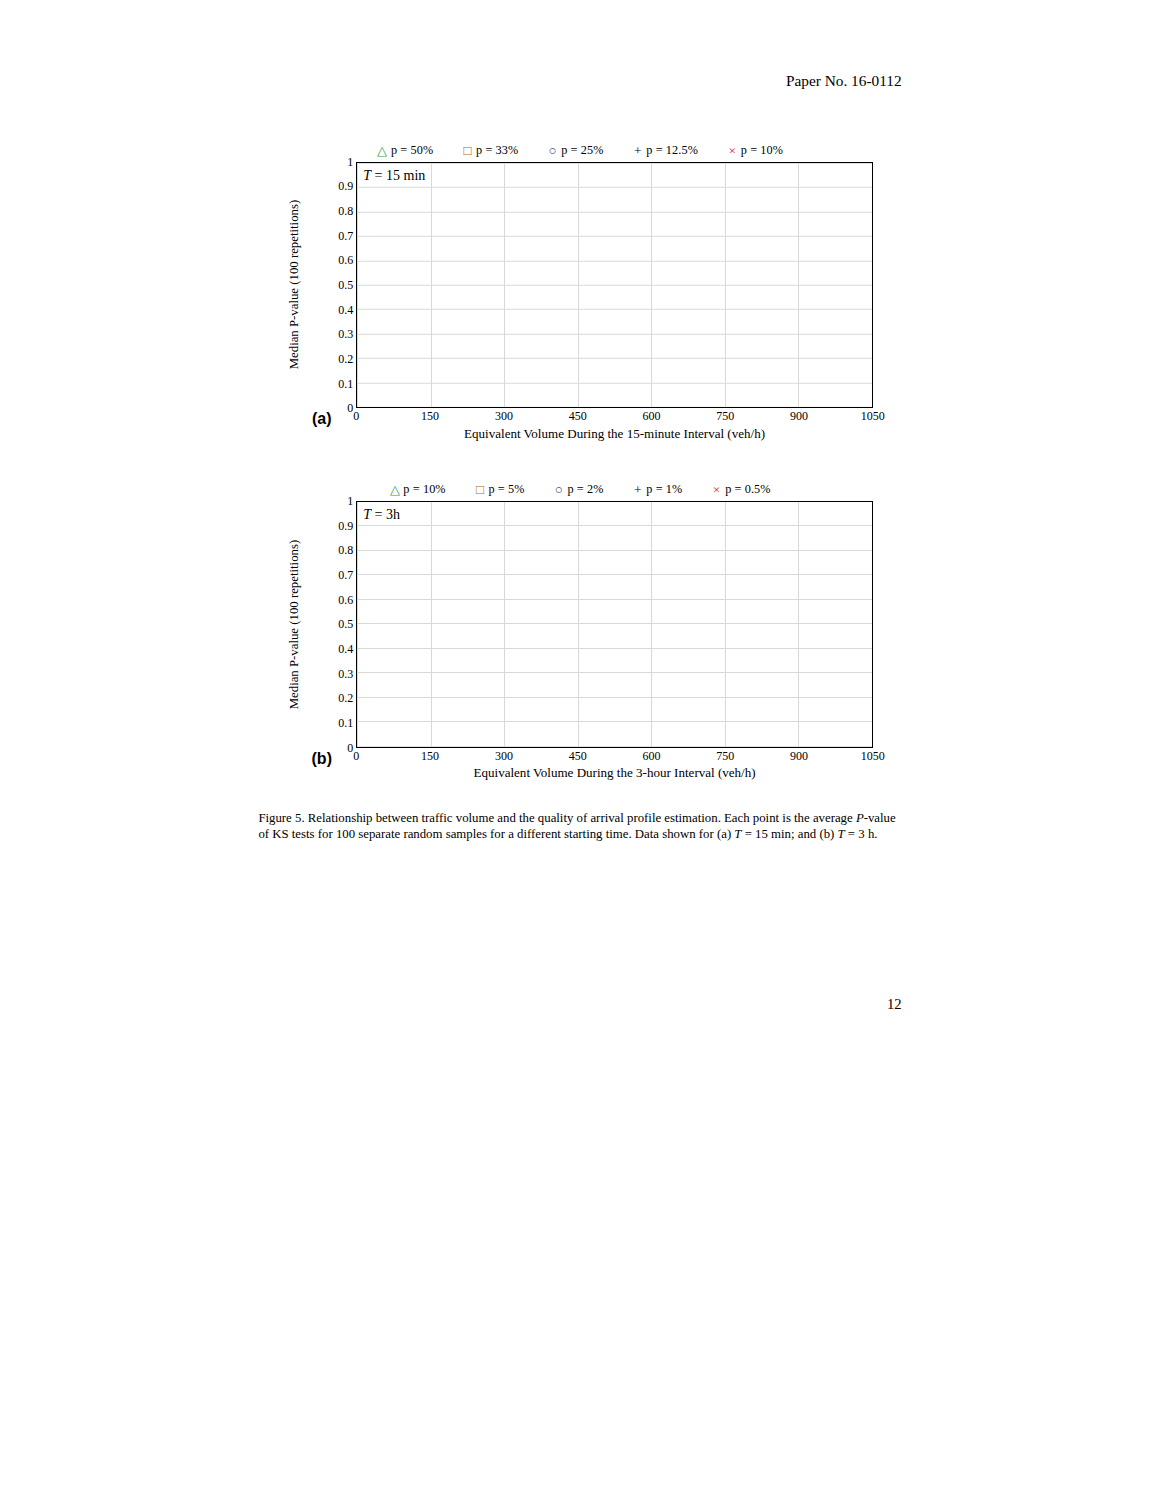Paper No. 16-0112
△p = 50% □p = 33% ○p = 25% +p = 12.5% ×p = 10%
Median P-value (100 repetitions)
1 0.9 0.8 0.7 0.6 0.5 0.4 0.3 0.2 0.1 0
T = 15 min
0 150 300 450 600 750 900 1050
(a)
Equivalent Volume During the 15-minute Interval (veh/h)
△p = 10% □p = 5% ○p = 2% +p = 1% ×p = 0.5%
Median P-value (100 repetitions)
1 0.9 0.8 0.7 0.6 0.5 0.4 0.3 0.2 0.1 0
T = 3h
0 150 300 450 600 750 900 1050
(b)
Equivalent Volume During the 3-hour Interval (veh/h)
Figure 5. Relationship between traffic volume and the quality of arrival profile estimation. Each point is the average P-value of KS tests for 100 separate random samples for a different starting time. Data shown for (a) T = 15 min; and (b) T = 3 h.
12